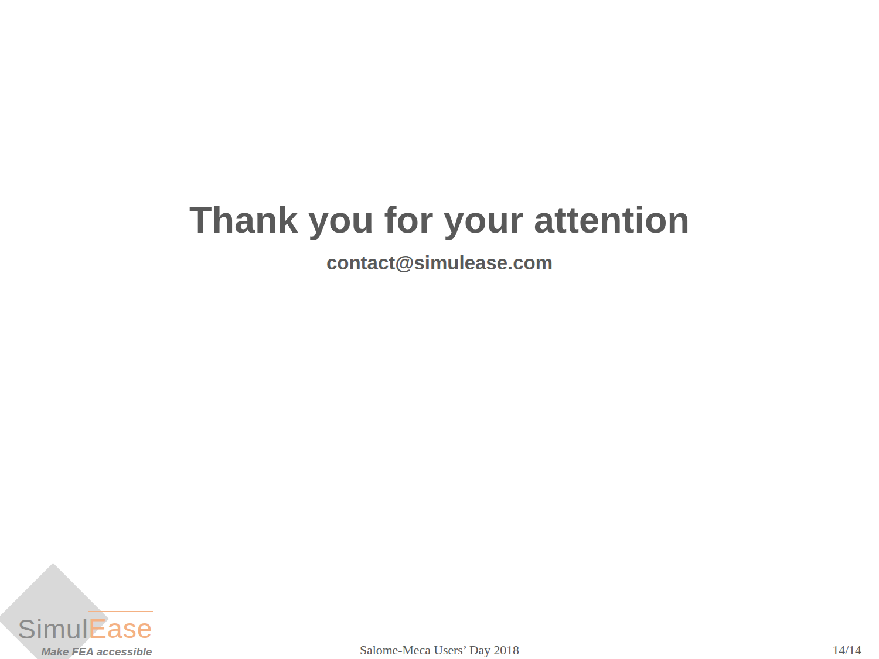Thank you for your attention
contact@simulease.com
Simul Ease
Make FEA accessible
Salome-Meca Users’ Day 2018
14/14